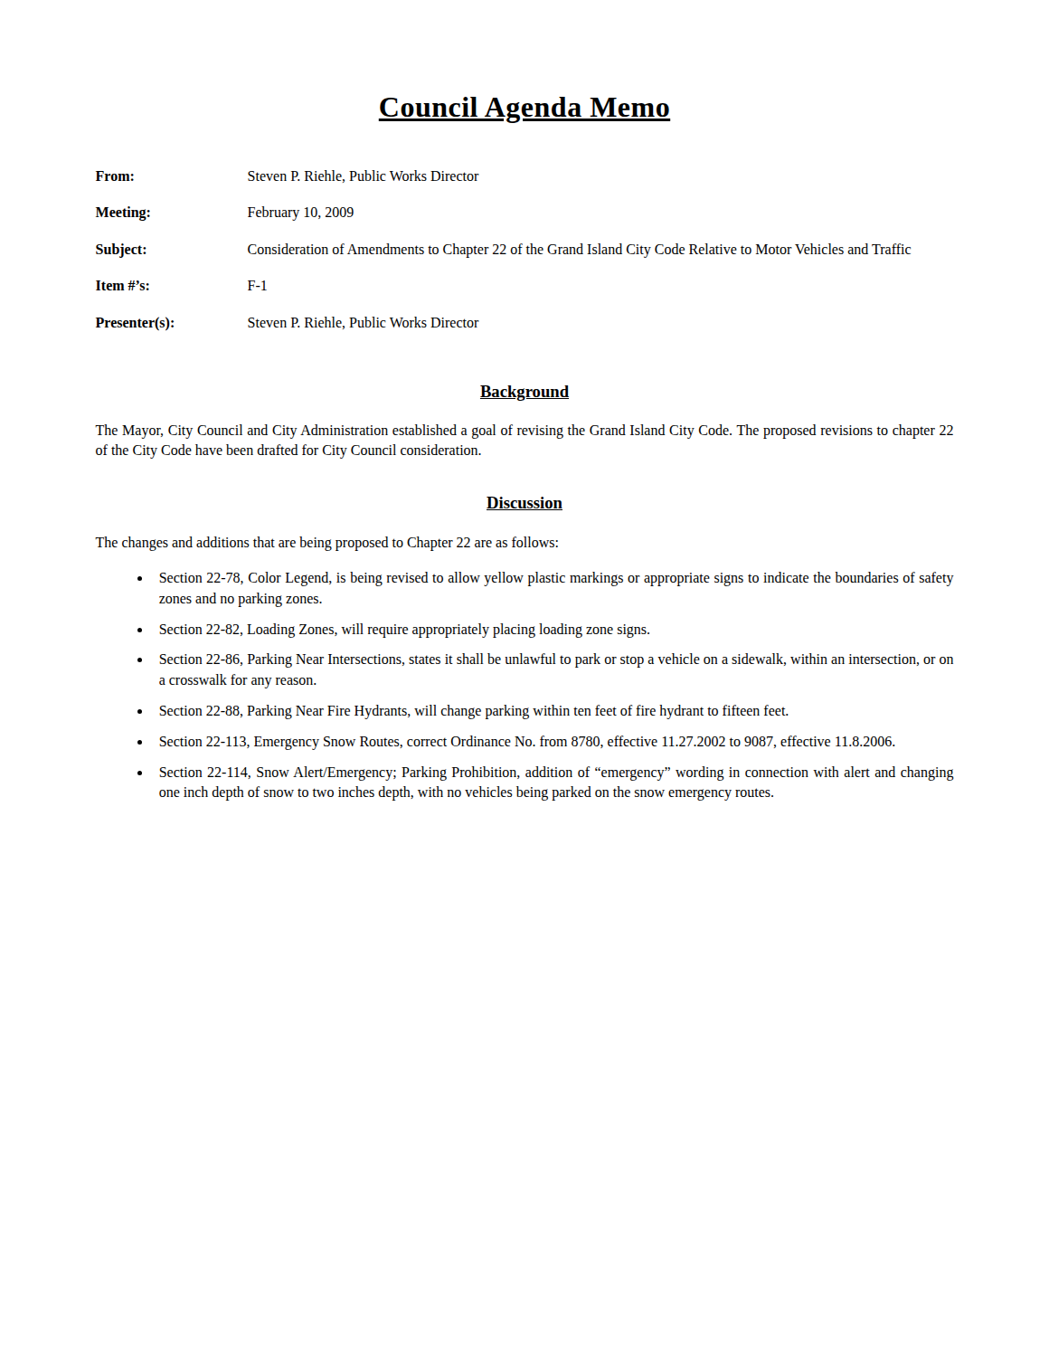Council Agenda Memo
| From: | Steven P. Riehle, Public Works Director |
| Meeting: | February 10, 2009 |
| Subject: | Consideration of Amendments to Chapter 22 of the Grand Island City Code Relative to Motor Vehicles and Traffic |
| Item #’s: | F-1 |
| Presenter(s): | Steven P. Riehle, Public Works Director |
Background
The Mayor, City Council and City Administration established a goal of revising the Grand Island City Code. The proposed revisions to chapter 22 of the City Code have been drafted for City Council consideration.
Discussion
The changes and additions that are being proposed to Chapter 22 are as follows:
Section 22-78, Color Legend, is being revised to allow yellow plastic markings or appropriate signs to indicate the boundaries of safety zones and no parking zones.
Section 22-82, Loading Zones, will require appropriately placing loading zone signs.
Section 22-86, Parking Near Intersections, states it shall be unlawful to park or stop a vehicle on a sidewalk, within an intersection, or on a crosswalk for any reason.
Section 22-88, Parking Near Fire Hydrants, will change parking within ten feet of fire hydrant to fifteen feet.
Section 22-113, Emergency Snow Routes, correct Ordinance No. from 8780, effective 11.27.2002 to 9087, effective 11.8.2006.
Section 22-114, Snow Alert/Emergency; Parking Prohibition, addition of “emergency” wording in connection with alert and changing one inch depth of snow to two inches depth, with no vehicles being parked on the snow emergency routes.